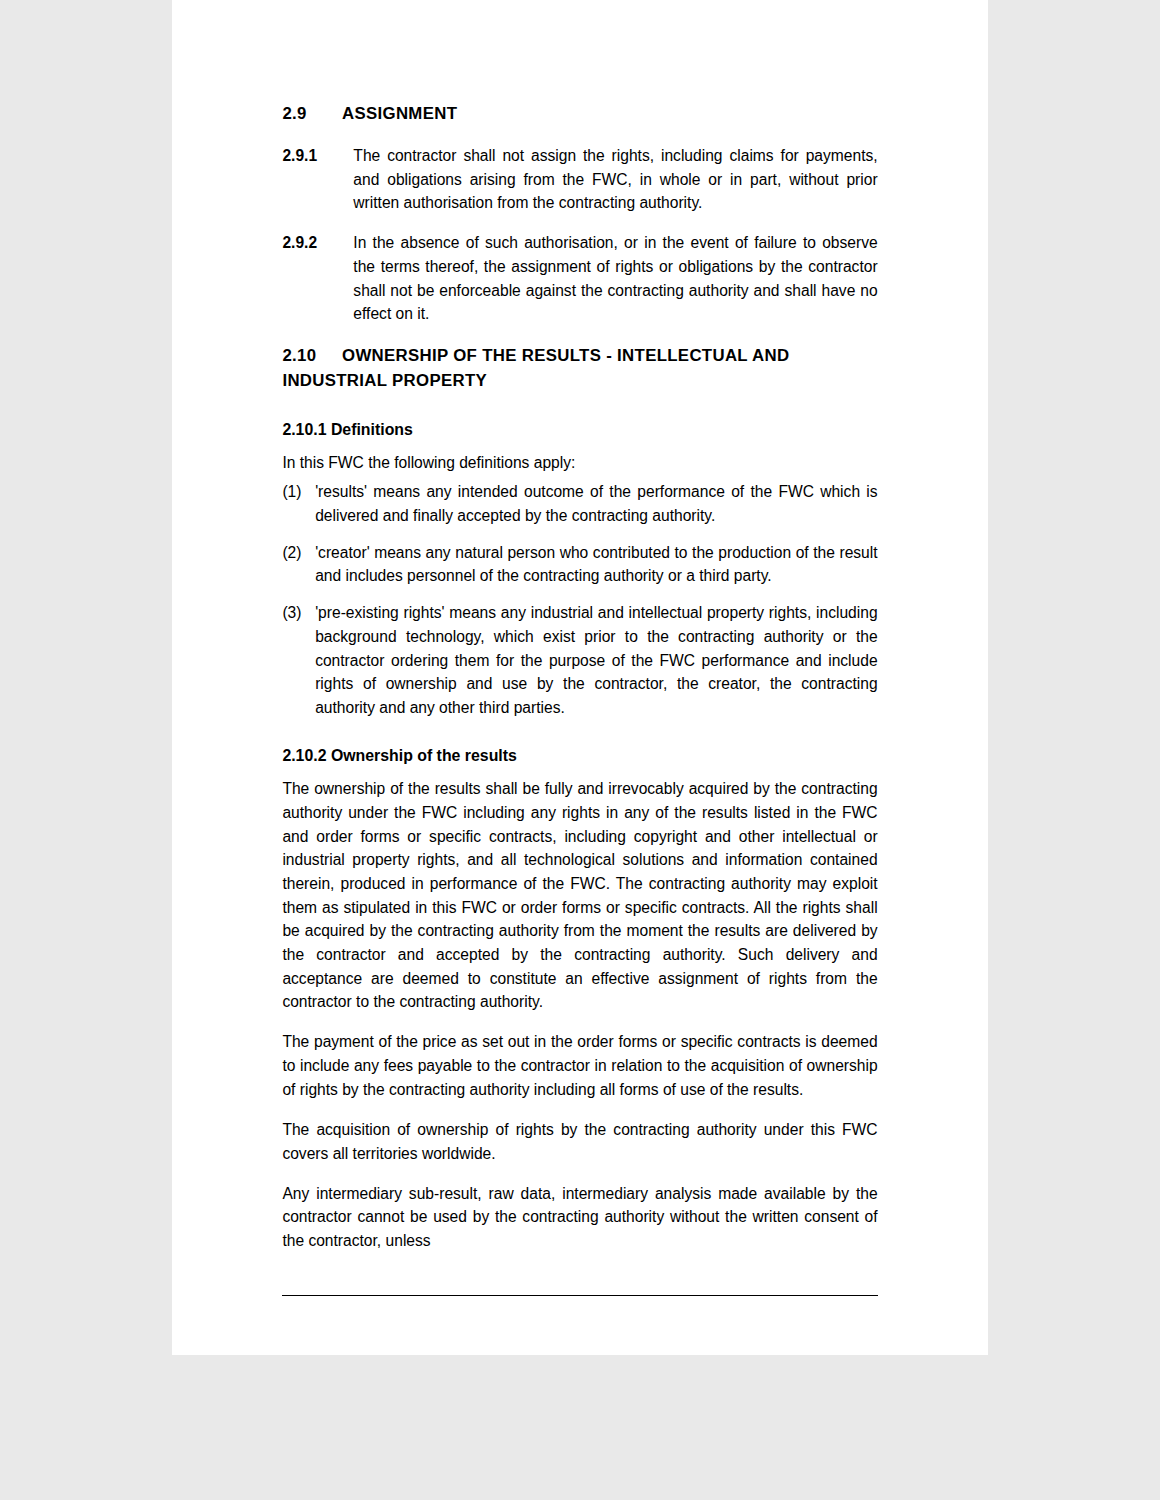2.9 ASSIGNMENT
2.9.1
The contractor shall not assign the rights, including claims for payments, and obligations arising from the FWC, in whole or in part, without prior written authorisation from the contracting authority.
2.9.2
In the absence of such authorisation, or in the event of failure to observe the terms thereof, the assignment of rights or obligations by the contractor shall not be enforceable against the contracting authority and shall have no effect on it.
2.10 OWNERSHIP OF THE RESULTS - INTELLECTUAL AND INDUSTRIAL PROPERTY
2.10.1 Definitions
In this FWC the following definitions apply:
(1) 'results' means any intended outcome of the performance of the FWC which is delivered and finally accepted by the contracting authority.
(2) 'creator' means any natural person who contributed to the production of the result and includes personnel of the contracting authority or a third party.
(3) 'pre-existing rights' means any industrial and intellectual property rights, including background technology, which exist prior to the contracting authority or the contractor ordering them for the purpose of the FWC performance and include rights of ownership and use by the contractor, the creator, the contracting authority and any other third parties.
2.10.2 Ownership of the results
The ownership of the results shall be fully and irrevocably acquired by the contracting authority under the FWC including any rights in any of the results listed in the FWC and order forms or specific contracts, including copyright and other intellectual or industrial property rights, and all technological solutions and information contained therein, produced in performance of the FWC. The contracting authority may exploit them as stipulated in this FWC or order forms or specific contracts. All the rights shall be acquired by the contracting authority from the moment the results are delivered by the contractor and accepted by the contracting authority. Such delivery and acceptance are deemed to constitute an effective assignment of rights from the contractor to the contracting authority.
The payment of the price as set out in the order forms or specific contracts is deemed to include any fees payable to the contractor in relation to the acquisition of ownership of rights by the contracting authority including all forms of use of the results.
The acquisition of ownership of rights by the contracting authority under this FWC covers all territories worldwide.
Any intermediary sub-result, raw data, intermediary analysis made available by the contractor cannot be used by the contracting authority without the written consent of the contractor, unless